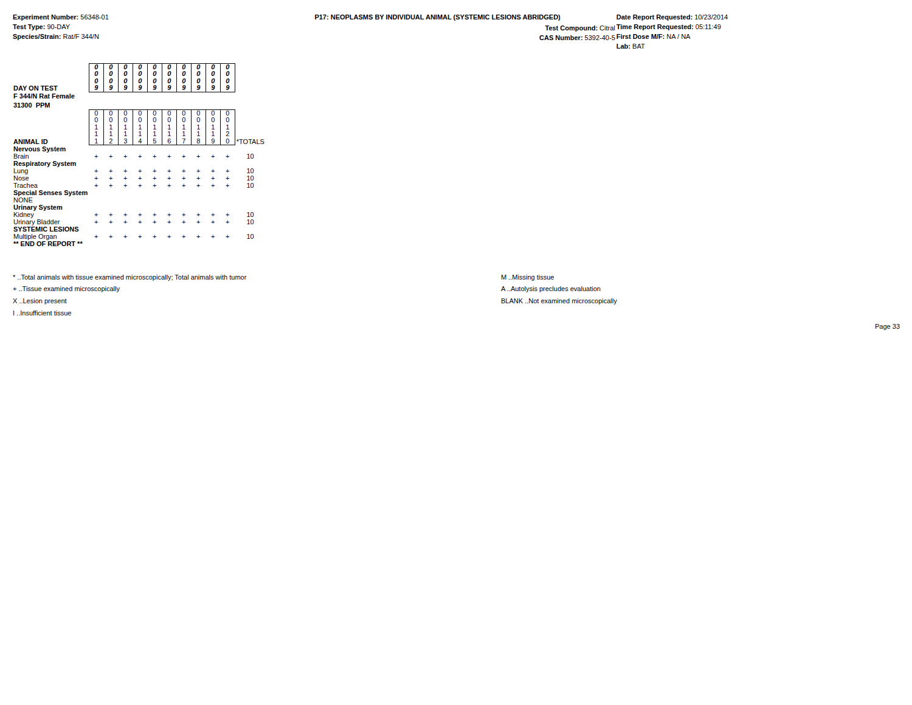| Experiment Number: 56348-01 Test Type: 90-DAY Species/Strain: Rat/F 344/N | P17: NEOPLASMS BY INDIVIDUAL ANIMAL (SYSTEMIC LESIONS ABRIDGED) Test Compound: Citral CAS Number: 5392-40-5 | Date Report Requested: 10/23/2014 Time Report Requested: 05:11:49 First Dose M/F: NA / NA Lab: BAT |
| DAY ON TEST | 0 0 0 9 | 0 0 0 9 | 0 0 0 9 | 0 0 0 9 | 0 0 0 9 | 0 0 0 9 | 0 0 0 9 | 0 0 0 9 | 0 0 0 9 | 0 0 0 9 | |
| F 344/N Rat Female 31300 PPM | |
| ANIMAL ID | 0 0 1 1 1 | 0 0 1 1 2 | 0 0 1 1 3 | 0 0 1 1 4 | 0 0 1 1 5 | 0 0 1 1 6 | 0 0 1 1 7 | 0 0 1 1 8 | 0 0 1 1 9 | 0 0 1 2 0 | *TOTALS |
| Nervous System | |
| Brain | + | + | + | + | + | + | + | + | + | + | 10 |
| Respiratory System | |
| Lung | + | + | + | + | + | + | + | + | + | + | 10 |
| Nose | + | + | + | + | + | + | + | + | + | + | 10 |
| Trachea | + | + | + | + | + | + | + | + | + | + | 10 |
| Special Senses System | |
| NONE | |
| Urinary System | |
| Kidney | + | + | + | + | + | + | + | + | + | + | 10 |
| Urinary Bladder | + | + | + | + | + | + | + | + | + | + | 10 |
| SYSTEMIC LESIONS | |
| Multiple Organ | + | + | + | + | + | + | + | + | + | + | 10 |
| ** END OF REPORT ** |
| * ..Total animals with tissue examined microscopically; Total animals with tumor | M ..Missing tissue |
| + ..Tissue examined microscopically | A ..Autolysis precludes evaluation |
| X ..Lesion present | BLANK ..Not examined microscopically |
| I ..Insufficient tissue | |
Page 33